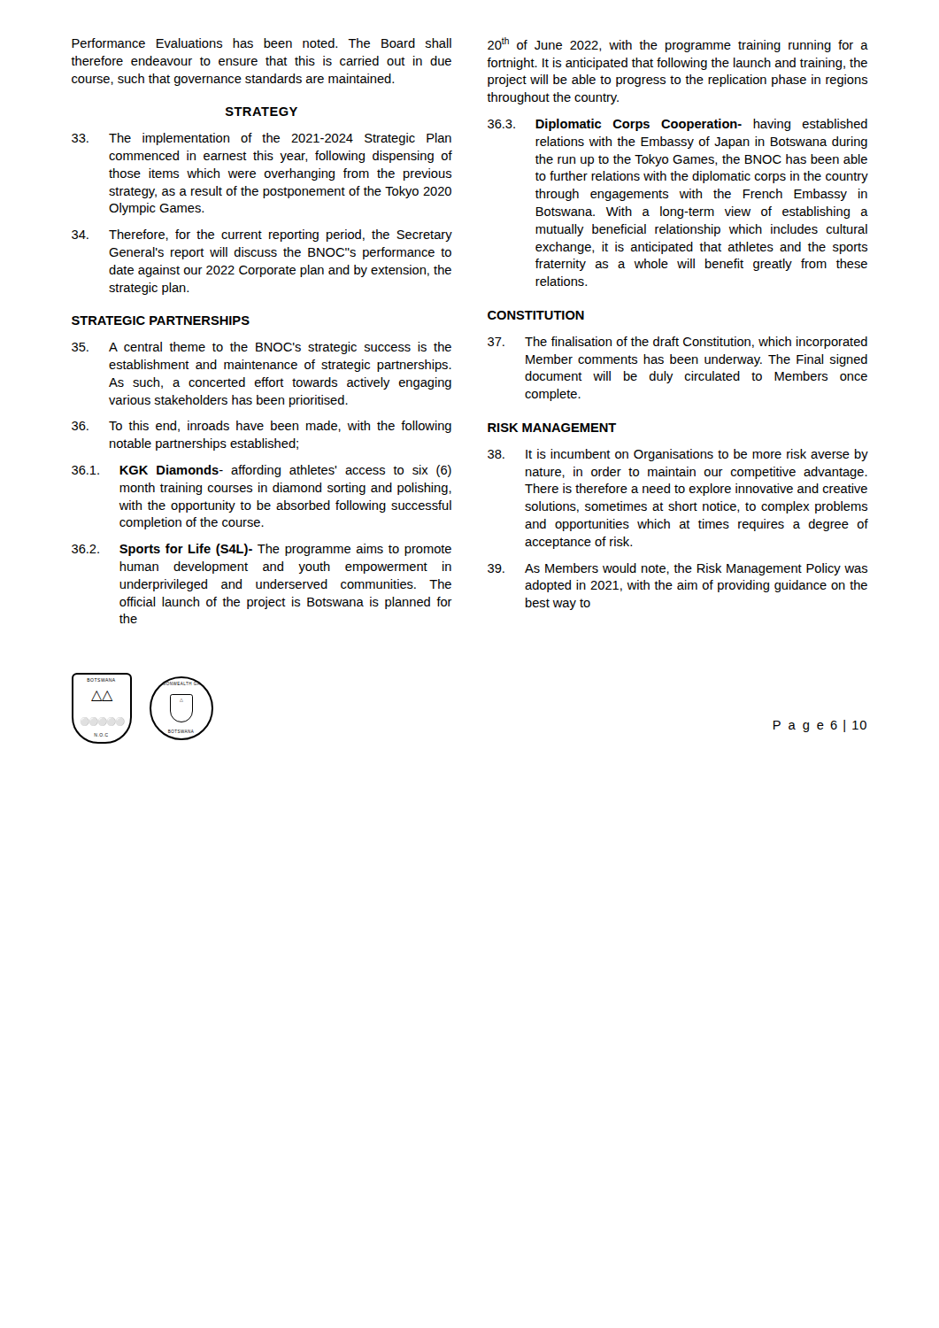Performance Evaluations has been noted. The Board shall therefore endeavour to ensure that this is carried out in due course, such that governance standards are maintained.
STRATEGY
33. The implementation of the 2021-2024 Strategic Plan commenced in earnest this year, following dispensing of those items which were overhanging from the previous strategy, as a result of the postponement of the Tokyo 2020 Olympic Games.
34. Therefore, for the current reporting period, the Secretary General's report will discuss the BNOC''s performance to date against our 2022 Corporate plan and by extension, the strategic plan.
STRATEGIC PARTNERSHIPS
35. A central theme to the BNOC's strategic success is the establishment and maintenance of strategic partnerships. As such, a concerted effort towards actively engaging various stakeholders has been prioritised.
36. To this end, inroads have been made, with the following notable partnerships established;
36.1. KGK Diamonds- affording athletes' access to six (6) month training courses in diamond sorting and polishing, with the opportunity to be absorbed following successful completion of the course.
36.2. Sports for Life (S4L)- The programme aims to promote human development and youth empowerment in underprivileged and underserved communities. The official launch of the project is Botswana is planned for the
20th of June 2022, with the programme training running for a fortnight. It is anticipated that following the launch and training, the project will be able to progress to the replication phase in regions throughout the country.
36.3. Diplomatic Corps Cooperation- having established relations with the Embassy of Japan in Botswana during the run up to the Tokyo Games, the BNOC has been able to further relations with the diplomatic corps in the country through engagements with the French Embassy in Botswana. With a long-term view of establishing a mutually beneficial relationship which includes cultural exchange, it is anticipated that athletes and the sports fraternity as a whole will benefit greatly from these relations.
CONSTITUTION
37. The finalisation of the draft Constitution, which incorporated Member comments has been underway. The Final signed document will be duly circulated to Members once complete.
RISK MANAGEMENT
38. It is incumbent on Organisations to be more risk averse by nature, in order to maintain our competitive advantage. There is therefore a need to explore innovative and creative solutions, sometimes at short notice, to complex problems and opportunities which at times requires a degree of acceptance of risk.
39. As Members would note, the Risk Management Policy was adopted in 2021, with the aim of providing guidance on the best way to
BOTSWANA
△△
⚪⚪⚪⚪⚪
N.O.C
COMMONWEALTH GAMES
△
BOTSWANA
P a g e 6 | 10